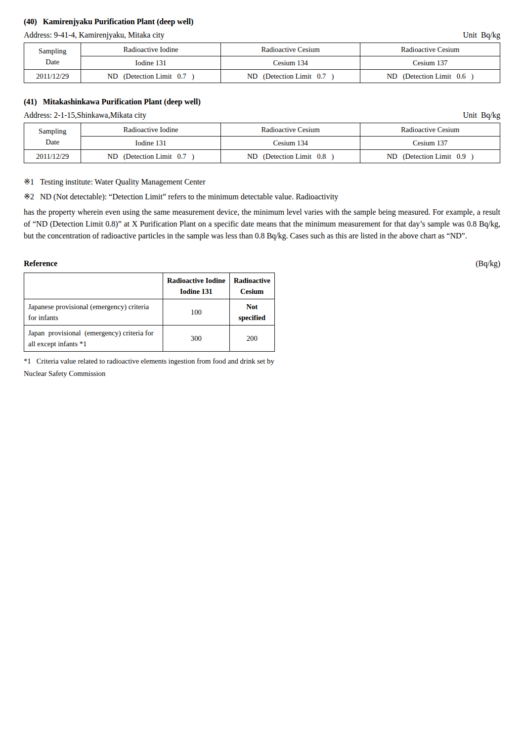(40) Kamirenjyaku Purification Plant (deep well)
Address: 9-41-4, Kamirenjyaku, Mitaka city Unit Bq/kg
| Sampling Date | Radioactive Iodine | Radioactive Cesium | Radioactive Cesium |
| --- | --- | --- | --- |
| Iodine 131 | Cesium 134 | Cesium 137 |
| 2011/12/29 | ND (Detection Limit 0.7 ) | ND (Detection Limit 0.7 ) | ND (Detection Limit 0.6 ) |
(41) Mitakashinkawa Purification Plant (deep well)
Address: 2-1-15,Shinkawa,Mikata city Unit Bq/kg
| Sampling Date | Radioactive Iodine | Radioactive Cesium | Radioactive Cesium |
| --- | --- | --- | --- |
| Iodine 131 | Cesium 134 | Cesium 137 |
| 2011/12/29 | ND (Detection Limit 0.7 ) | ND (Detection Limit 0.8 ) | ND (Detection Limit 0.9 ) |
※1 Testing institute: Water Quality Management Center
※2 ND (Not detectable): “Detection Limit” refers to the minimum detectable value. Radioactivity
has the property wherein even using the same measurement device, the minimum level varies with the sample being measured. For example, a result of “ND (Detection Limit 0.8)” at X Purification Plant on a specific date means that the minimum measurement for that day’s sample was 0.8 Bq/kg, but the concentration of radioactive particles in the sample was less than 0.8 Bq/kg. Cases such as this are listed in the above chart as “ND”.
Reference (Bq/kg)
| | Radioactive Iodine Iodine 131 | Radioactive Cesium |
| Japanese provisional (emergency) criteria for infants | 100 | Not specified |
| Japan provisional (emergency) criteria for all except infants *1 | 300 | 200 |
*1 Criteria value related to radioactive elements ingestion from food and drink set by
Nuclear Safety Commission